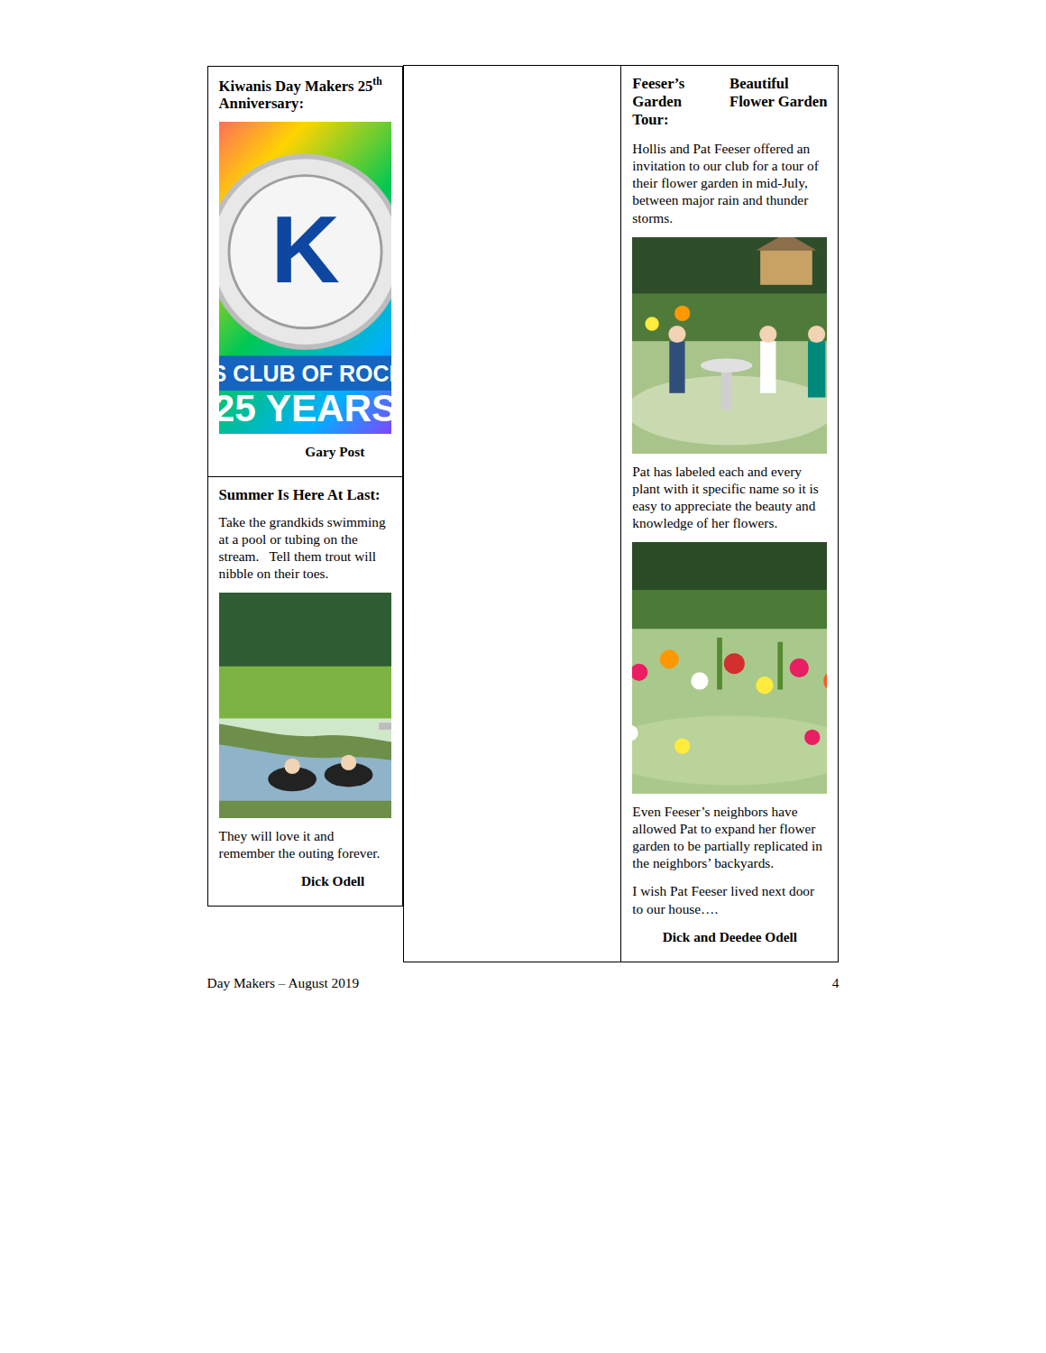| / Kiwanis Day Makers 25 th Anniversary: Gary Post / / Summer Is Here At Last: Take the grandkids swimming at a pool or tubing on the stream. Tell them trout will nibble on their toes. They will love it and remember the outing forever. Dick Odell / | | Feeser’s Garden Tour: Beautiful Flower Garden Hollis and Pat Feeser offered an invitation to our club for a tour of their flower garden in mid-July, between major rain and thunder storms. Pat has labeled each and every plant with it specific name so it is easy to appreciate the beauty and knowledge of her flowers. Even Feeser’s neighbors have allowed Pat to expand her flower garden to be partially replicated in the neighbors’ backyards. I wish Pat Feeser lived next door to our house…. Dick and Deedee Odell |
Day Makers – August 2019 4